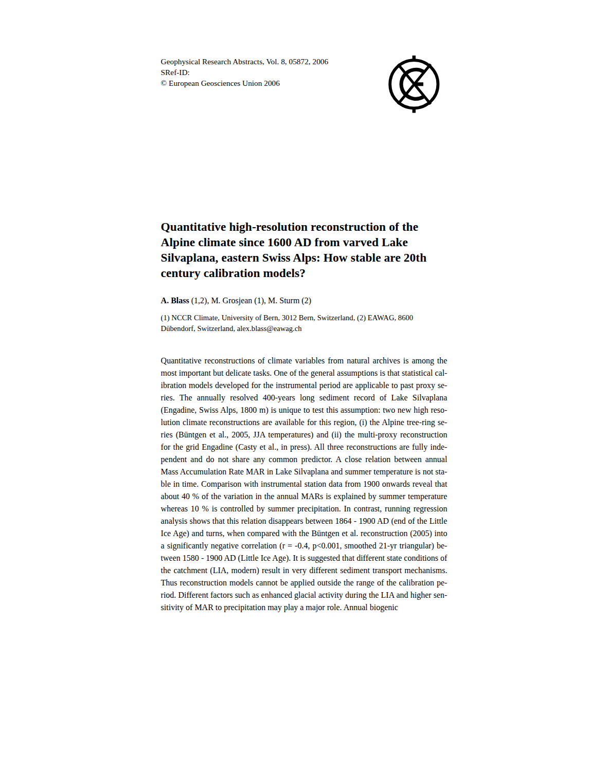Geophysical Research Abstracts, Vol. 8, 05872, 2006
SRef-ID:
© European Geosciences Union 2006
Quantitative high-resolution reconstruction of the Alpine climate since 1600 AD from varved Lake Silvaplana, eastern Swiss Alps: How stable are 20th century calibration models?
A. Blass (1,2), M. Grosjean (1), M. Sturm (2)
(1) NCCR Climate, University of Bern, 3012 Bern, Switzerland, (2) EAWAG, 8600 Dübendorf, Switzerland, alex.blass@eawag.ch
Quantitative reconstructions of climate variables from natural archives is among the most important but delicate tasks. One of the general assumptions is that statistical calibration models developed for the instrumental period are applicable to past proxy series. The annually resolved 400-years long sediment record of Lake Silvaplana (Engadine, Swiss Alps, 1800 m) is unique to test this assumption: two new high resolution climate reconstructions are available for this region, (i) the Alpine tree-ring series (Büntgen et al., 2005, JJA temperatures) and (ii) the multi-proxy reconstruction for the grid Engadine (Casty et al., in press). All three reconstructions are fully independent and do not share any common predictor. A close relation between annual Mass Accumulation Rate MAR in Lake Silvaplana and summer temperature is not stable in time. Comparison with instrumental station data from 1900 onwards reveal that about 40 % of the variation in the annual MARs is explained by summer temperature whereas 10 % is controlled by summer precipitation. In contrast, running regression analysis shows that this relation disappears between 1864 - 1900 AD (end of the Little Ice Age) and turns, when compared with the Büntgen et al. reconstruction (2005) into a significantly negative correlation (r = -0.4, p<0.001, smoothed 21-yr triangular) between 1580 - 1900 AD (Little Ice Age). It is suggested that different state conditions of the catchment (LIA, modern) result in very different sediment transport mechanisms. Thus reconstruction models cannot be applied outside the range of the calibration period. Different factors such as enhanced glacial activity during the LIA and higher sensitivity of MAR to precipitation may play a major role. Annual biogenic